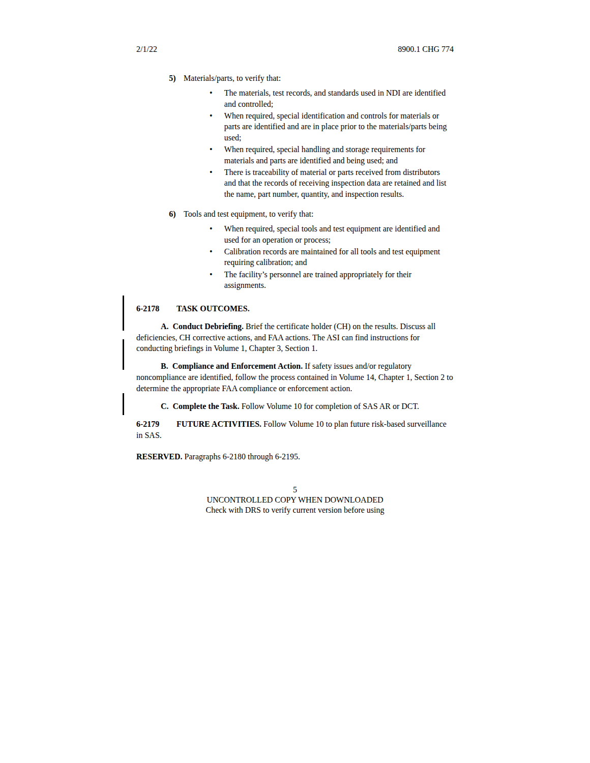2/1/22 8900.1 CHG 774
5) Materials/parts, to verify that:
The materials, test records, and standards used in NDI are identified and controlled;
When required, special identification and controls for materials or parts are identified and are in place prior to the materials/parts being used;
When required, special handling and storage requirements for materials and parts are identified and being used; and
There is traceability of material or parts received from distributors and that the records of receiving inspection data are retained and list the name, part number, quantity, and inspection results.
6) Tools and test equipment, to verify that:
When required, special tools and test equipment are identified and used for an operation or process;
Calibration records are maintained for all tools and test equipment requiring calibration; and
The facility’s personnel are trained appropriately for their assignments.
6-2178 TASK OUTCOMES.
A. Conduct Debriefing. Brief the certificate holder (CH) on the results. Discuss all deficiencies, CH corrective actions, and FAA actions. The ASI can find instructions for conducting briefings in Volume 1, Chapter 3, Section 1.
B. Compliance and Enforcement Action. If safety issues and/or regulatory noncompliance are identified, follow the process contained in Volume 14, Chapter 1, Section 2 to determine the appropriate FAA compliance or enforcement action.
C. Complete the Task. Follow Volume 10 for completion of SAS AR or DCT.
6-2179 FUTURE ACTIVITIES. Follow Volume 10 to plan future risk-based surveillance in SAS.
RESERVED. Paragraphs 6-2180 through 6-2195.
5
UNCONTROLLED COPY WHEN DOWNLOADED
Check with DRS to verify current version before using